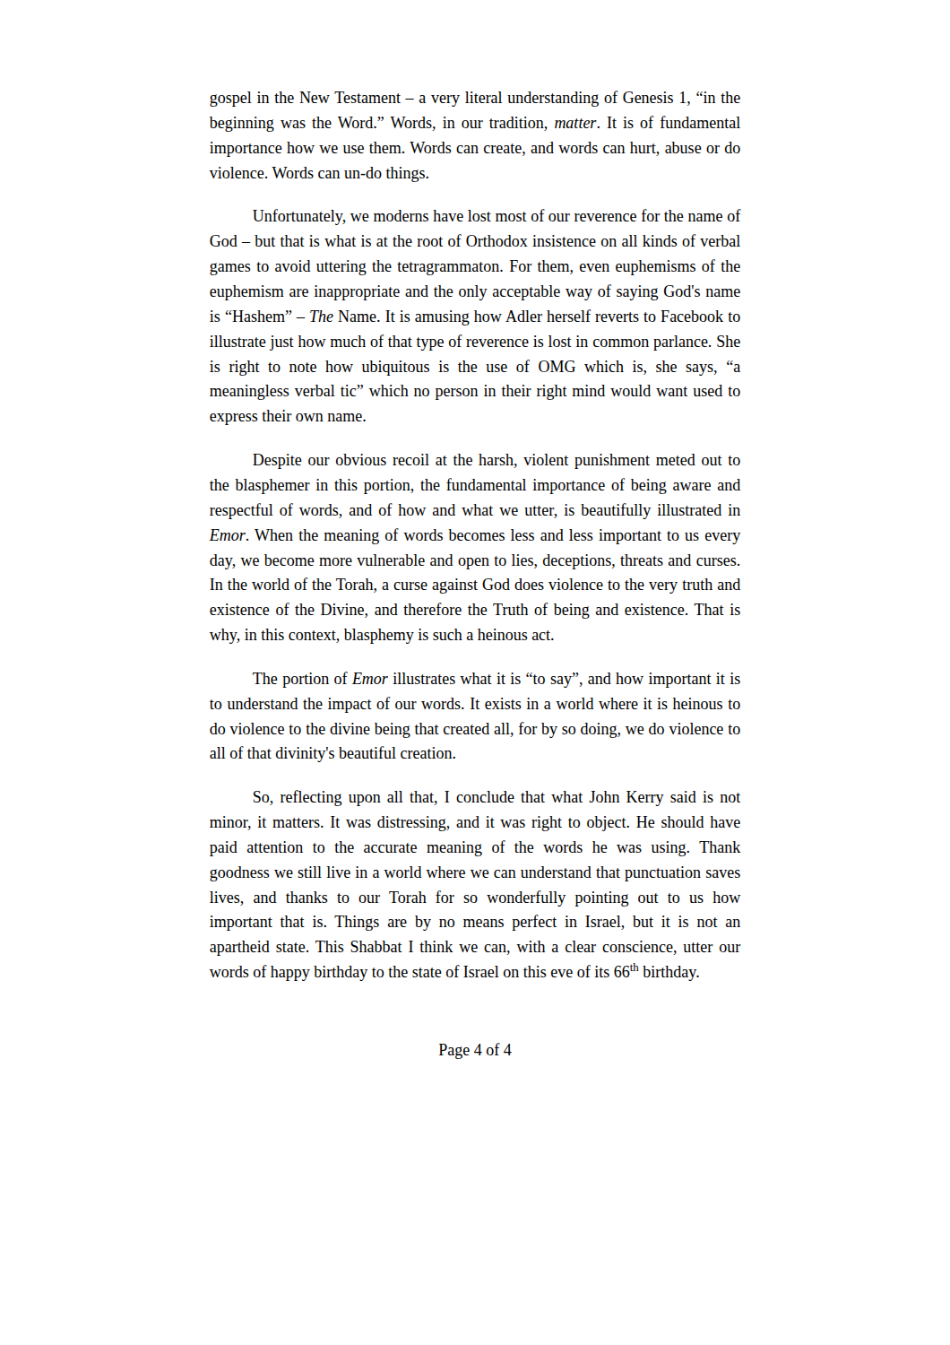gospel in the New Testament – a very literal understanding of Genesis 1, “in the beginning was the Word.” Words, in our tradition, matter. It is of fundamental importance how we use them. Words can create, and words can hurt, abuse or do violence. Words can un-do things.
Unfortunately, we moderns have lost most of our reverence for the name of God – but that is what is at the root of Orthodox insistence on all kinds of verbal games to avoid uttering the tetragrammaton. For them, even euphemisms of the euphemism are inappropriate and the only acceptable way of saying God's name is “Hashem” – The Name. It is amusing how Adler herself reverts to Facebook to illustrate just how much of that type of reverence is lost in common parlance. She is right to note how ubiquitous is the use of OMG which is, she says, “a meaningless verbal tic” which no person in their right mind would want used to express their own name.
Despite our obvious recoil at the harsh, violent punishment meted out to the blasphemer in this portion, the fundamental importance of being aware and respectful of words, and of how and what we utter, is beautifully illustrated in Emor. When the meaning of words becomes less and less important to us every day, we become more vulnerable and open to lies, deceptions, threats and curses. In the world of the Torah, a curse against God does violence to the very truth and existence of the Divine, and therefore the Truth of being and existence. That is why, in this context, blasphemy is such a heinous act.
The portion of Emor illustrates what it is “to say”, and how important it is to understand the impact of our words. It exists in a world where it is heinous to do violence to the divine being that created all, for by so doing, we do violence to all of that divinity's beautiful creation.
So, reflecting upon all that, I conclude that what John Kerry said is not minor, it matters. It was distressing, and it was right to object. He should have paid attention to the accurate meaning of the words he was using. Thank goodness we still live in a world where we can understand that punctuation saves lives, and thanks to our Torah for so wonderfully pointing out to us how important that is. Things are by no means perfect in Israel, but it is not an apartheid state. This Shabbat I think we can, with a clear conscience, utter our words of happy birthday to the state of Israel on this eve of its 66th birthday.
Page 4 of 4